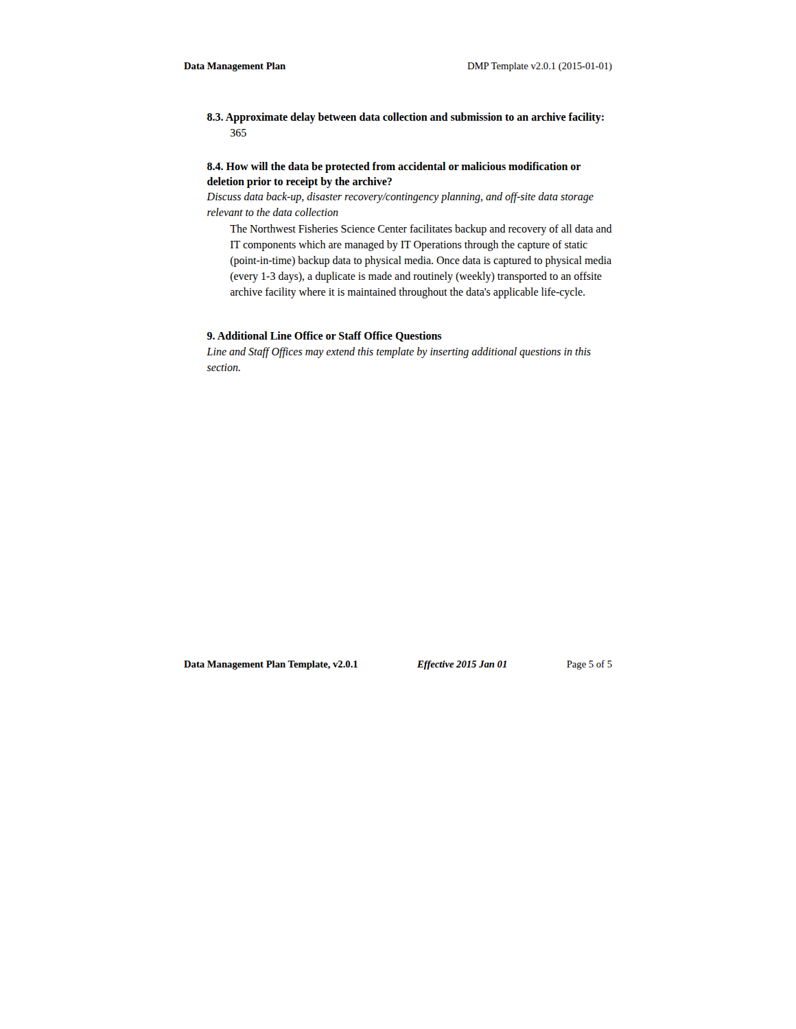Data Management Plan
DMP Template v2.0.1 (2015-01-01)
8.3. Approximate delay between data collection and submission to an archive facility:
365
8.4. How will the data be protected from accidental or malicious modification or deletion prior to receipt by the archive?
Discuss data back-up, disaster recovery/contingency planning, and off-site data storage relevant to the data collection
The Northwest Fisheries Science Center facilitates backup and recovery of all data and IT components which are managed by IT Operations through the capture of static (point-in-time) backup data to physical media. Once data is captured to physical media (every 1-3 days), a duplicate is made and routinely (weekly) transported to an offsite archive facility where it is maintained throughout the data's applicable life-cycle.
9. Additional Line Office or Staff Office Questions
Line and Staff Offices may extend this template by inserting additional questions in this section.
Data Management Plan Template, v2.0.1
Effective 2015 Jan 01
Page 5 of 5